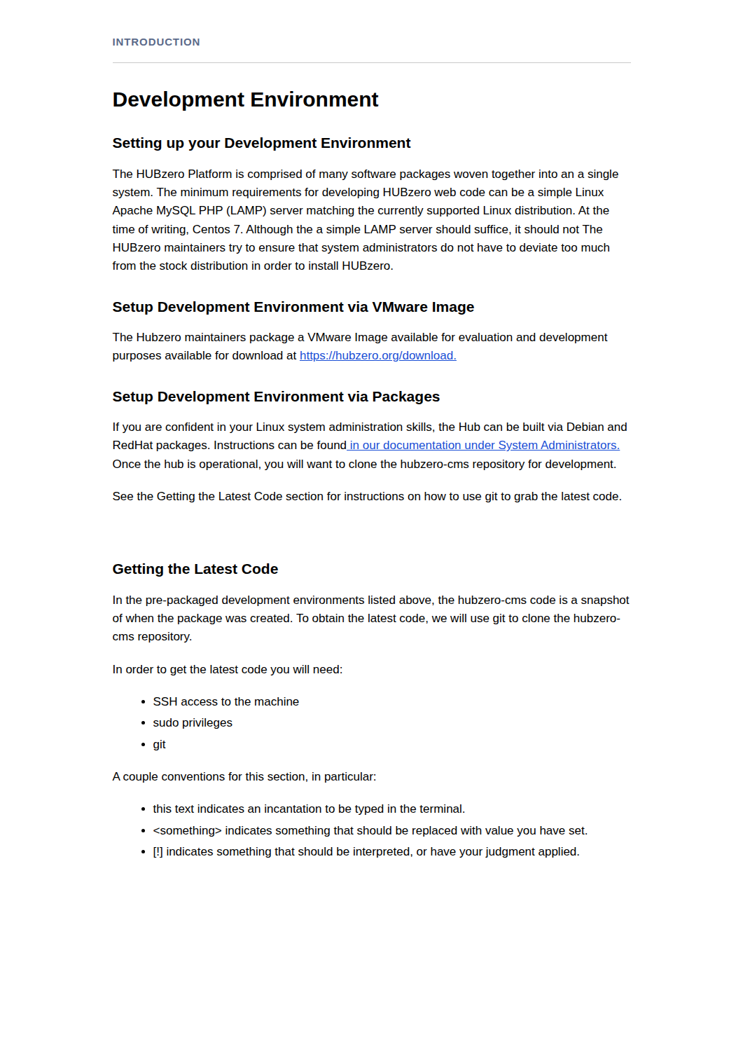INTRODUCTION
Development Environment
Setting up your Development Environment
The HUBzero Platform is comprised of many software packages woven together into an a single system. The minimum requirements for developing HUBzero web code can be a simple Linux Apache MySQL PHP (LAMP) server matching the currently supported Linux distribution. At the time of writing, Centos 7. Although the a simple LAMP server should suffice, it should not The HUBzero maintainers try to ensure that system administrators do not have to deviate too much from the stock distribution in order to install HUBzero.
Setup Development Environment via VMware Image
The Hubzero maintainers package a VMware Image available for evaluation and development purposes available for download at https://hubzero.org/download.
Setup Development Environment via Packages
If you are confident in your Linux system administration skills, the Hub can be built via Debian and RedHat packages. Instructions can be found in our documentation under System Administrators. Once the hub is operational, you will want to clone the hubzero-cms repository for development.
See the Getting the Latest Code section for instructions on how to use git to grab the latest code.
Getting the Latest Code
In the pre-packaged development environments listed above, the hubzero-cms code is a snapshot of when the package was created. To obtain the latest code, we will use git to clone the hubzero-cms repository.
In order to get the latest code you will need:
SSH access to the machine
sudo privileges
git
A couple conventions for this section, in particular:
this text indicates an incantation to be typed in the terminal.
<something> indicates something that should be replaced with value you have set.
[!] indicates something that should be interpreted, or have your judgment applied.